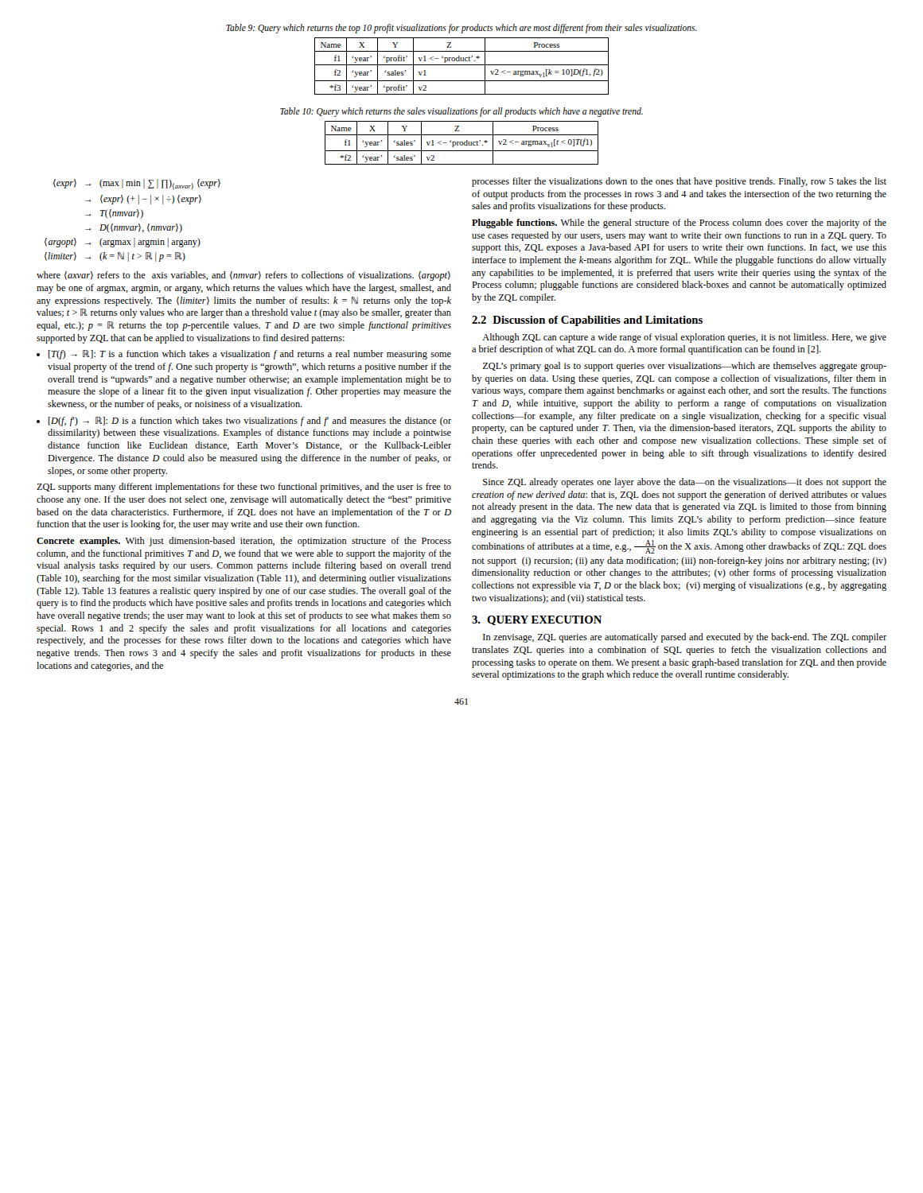Table 9: Query which returns the top 10 profit visualizations for products which are most different from their sales visualizations.
| Name | X | Y | Z | Process |
| --- | --- | --- | --- | --- |
| f1 | ‘year’ | ‘profit’ | v1 <− ‘product’.* | |
| f2 | ‘year’ | ‘sales’ | v1 | v2 <− argmax v1 [ k = 10] D ( f 1, f 2) |
| *f3 | ‘year’ | ‘profit’ | v2 | |
Table 10: Query which returns the sales visualizations for all products which have a negative trend.
| Name | X | Y | Z | Process |
| --- | --- | --- | --- | --- |
| f1 | ‘year’ | ‘sales’ | v1 <− ‘product’.* | v2 <− argmax v1 [ t < 0] T ( f 1) |
| *f2 | ‘year’ | ‘sales’ | v2 | |
| ⟨ expr ⟩ | → | (max / min / ∑ / ∏) ⟨ axvar ⟩ ⟨ expr ⟩ |
| | → | ⟨ expr ⟩ (+ / − / × / ÷) ⟨ expr ⟩ |
| | → | T (⟨ nmvar ⟩) |
| | → | D (⟨ nmvar ⟩, ⟨ nmvar ⟩) |
| ⟨ argopt ⟩ | → | (argmax / argmin / argany) |
| ⟨ limiter ⟩ | → | ( k = ℕ / t > ℝ / p = ℝ) |
where ⟨axvar⟩ refers to the axis variables, and ⟨nmvar⟩ refers to collections of visualizations. ⟨argopt⟩ may be one of argmax, argmin, or argany, which returns the values which have the largest, smallest, and any expressions respectively. The ⟨limiter⟩ limits the number of results: k = ℕ returns only the top-k values; t > ℝ returns only values who are larger than a threshold value t (may also be smaller, greater than equal, etc.); p = ℝ returns the top p-percentile values. T and D are two simple functional primitives supported by ZQL that can be applied to visualizations to find desired patterns:
[T(f) → ℝ]: T is a function which takes a visualization f and returns a real number measuring some visual property of the trend of f. One such property is “growth”, which returns a positive number if the overall trend is “upwards” and a negative number otherwise; an example implementation might be to measure the slope of a linear fit to the given input visualization f. Other properties may measure the skewness, or the number of peaks, or noisiness of a visualization.
[D(f, f′) → ℝ]: D is a function which takes two visualizations f and f′ and measures the distance (or dissimilarity) between these visualizations. Examples of distance functions may include a pointwise distance function like Euclidean distance, Earth Mover’s Distance, or the Kullback-Leibler Divergence. The distance D could also be measured using the difference in the number of peaks, or slopes, or some other property.
ZQL supports many different implementations for these two functional primitives, and the user is free to choose any one. If the user does not select one, zenvisage will automatically detect the “best” primitive based on the data characteristics. Furthermore, if ZQL does not have an implementation of the T or D function that the user is looking for, the user may write and use their own function.
Concrete examples. With just dimension-based iteration, the optimization structure of the Process column, and the functional primitives T and D, we found that we were able to support the majority of the visual analysis tasks required by our users. Common patterns include filtering based on overall trend (Table 10), searching for the most similar visualization (Table 11), and determining outlier visualizations (Table 12). Table 13 features a realistic query inspired by one of our case studies. The overall goal of the query is to find the products which have positive sales and profits trends in locations and categories which have overall negative trends; the user may want to look at this set of products to see what makes them so special. Rows 1 and 2 specify the sales and profit visualizations for all locations and categories respectively, and the processes for these rows filter down to the locations and categories which have negative trends. Then rows 3 and 4 specify the sales and profit visualizations for products in these locations and categories, and the
processes filter the visualizations down to the ones that have positive trends. Finally, row 5 takes the list of output products from the processes in rows 3 and 4 and takes the intersection of the two returning the sales and profits visualizations for these products.
Pluggable functions. While the general structure of the Process column does cover the majority of the use cases requested by our users, users may want to write their own functions to run in a ZQL query. To support this, ZQL exposes a Java-based API for users to write their own functions. In fact, we use this interface to implement the k-means algorithm for ZQL. While the pluggable functions do allow virtually any capabilities to be implemented, it is preferred that users write their queries using the syntax of the Process column; pluggable functions are considered black-boxes and cannot be automatically optimized by the ZQL compiler.
2.2 Discussion of Capabilities and Limitations
Although ZQL can capture a wide range of visual exploration queries, it is not limitless. Here, we give a brief description of what ZQL can do. A more formal quantification can be found in [2].
ZQL’s primary goal is to support queries over visualizations—which are themselves aggregate group-by queries on data. Using these queries, ZQL can compose a collection of visualizations, filter them in various ways, compare them against benchmarks or against each other, and sort the results. The functions T and D, while intuitive, support the ability to perform a range of computations on visualization collections—for example, any filter predicate on a single visualization, checking for a specific visual property, can be captured under T. Then, via the dimension-based iterators, ZQL supports the ability to chain these queries with each other and compose new visualization collections. These simple set of operations offer unprecedented power in being able to sift through visualizations to identify desired trends.
Since ZQL already operates one layer above the data—on the visualizations—it does not support the creation of new derived data: that is, ZQL does not support the generation of derived attributes or values not already present in the data. The new data that is generated via ZQL is limited to those from binning and aggregating via the Viz column. This limits ZQL’s ability to perform prediction—since feature engineering is an essential part of prediction; it also limits ZQL’s ability to compose visualizations on combinations of attributes at a time, e.g., A1 A2 on the X axis. Among other drawbacks of ZQL: ZQL does not support (i) recursion; (ii) any data modification; (iii) non-foreign-key joins nor arbitrary nesting; (iv) dimensionality reduction or other changes to the attributes; (v) other forms of processing visualization collections not expressible via T, D or the black box; (vi) merging of visualizations (e.g., by aggregating two visualizations); and (vii) statistical tests.
3. QUERY EXECUTION
In zenvisage, ZQL queries are automatically parsed and executed by the back-end. The ZQL compiler translates ZQL queries into a combination of SQL queries to fetch the visualization collections and processing tasks to operate on them. We present a basic graph-based translation for ZQL and then provide several optimizations to the graph which reduce the overall runtime considerably.
461